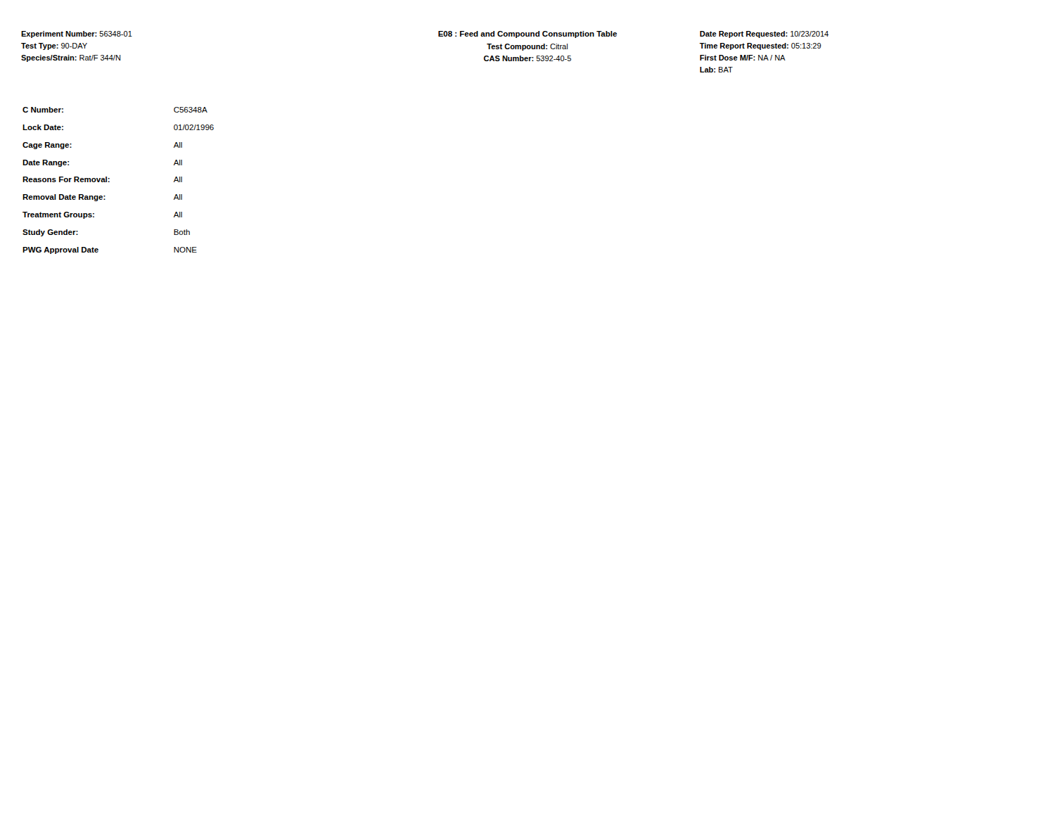| Experiment Number: 56348-01 Test Type: 90-DAY Species/Strain: Rat/F 344/N | E08 : Feed and Compound Consumption Table Test Compound: Citral CAS Number: 5392-40-5 | Date Report Requested: 10/23/2014 Time Report Requested: 05:13:29 First Dose M/F: NA / NA Lab: BAT |
| C Number: | C56348A |
| Lock Date: | 01/02/1996 |
| Cage Range: | All |
| Date Range: | All |
| Reasons For Removal: | All |
| Removal Date Range: | All |
| Treatment Groups: | All |
| Study Gender: | Both |
| PWG Approval Date | NONE |